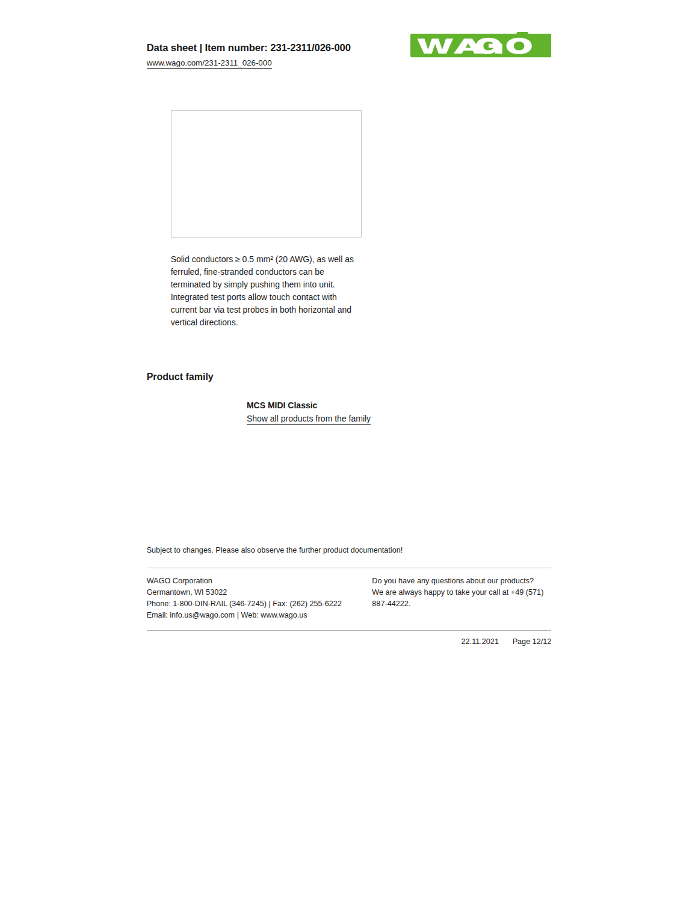Data sheet | Item number: 231-2311/026-000
www.wago.com/231-2311_026-000
Solid conductors ≥ 0.5 mm² (20 AWG), as well as ferruled, fine-stranded conductors can be terminated by simply pushing them into unit. Integrated test ports allow touch contact with current bar via test probes in both horizontal and vertical directions.
Product family
MCS MIDI Classic
Show all products from the family
Subject to changes. Please also observe the further product documentation!
WAGO Corporation
Germantown, WI 53022
Phone: 1-800-DIN-RAIL (346-7245) | Fax: (262) 255-6222
Email: info.us@wago.com | Web: www.wago.us
Do you have any questions about our products?
We are always happy to take your call at +49 (571) 887-44222.
22.11.2021 Page 12/12